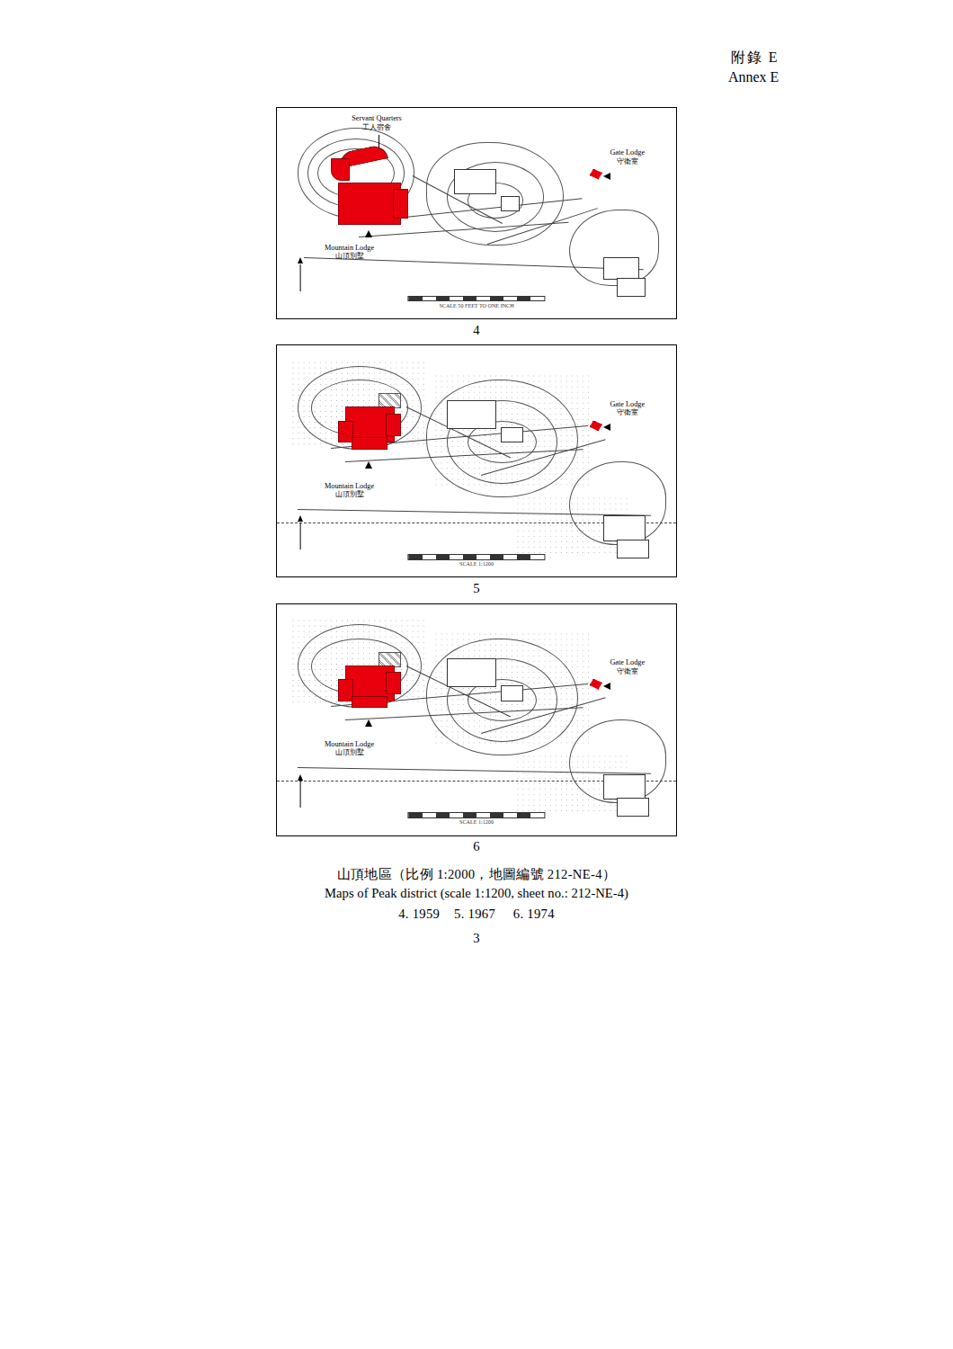附錄 E
Annex E
Servant Quarters工人宿舍
Mountain Lodge山頂別墅
Gate Lodge守衛室
SCALE 50 FEET TO ONE INCH
4
Mountain Lodge山頂別墅
Gate Lodge守衛室
SCALE 1:1200
5
Mountain Lodge山頂別墅
Gate Lodge守衛室
SCALE 1:1200
6
山頂地區（比例 1:2000，地圖編號 212-NE-4）
Maps of Peak district (scale 1:1200, sheet no.: 212-NE-4)
4. 1959 5. 1967 6. 1974
3